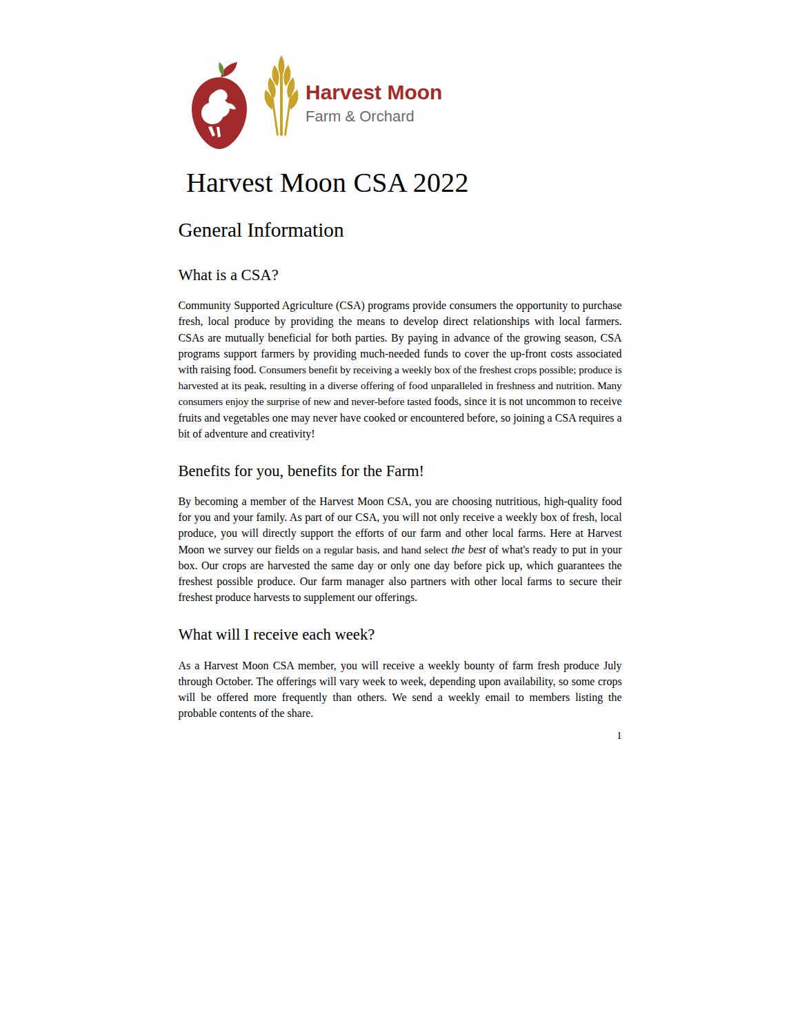Harvest Moon Farm & Orchard
Harvest Moon CSA 2022
General Information
What is a CSA?
Community Supported Agriculture (CSA) programs provide consumers the opportunity to purchase fresh, local produce by providing the means to develop direct relationships with local farmers. CSAs are mutually beneficial for both parties. By paying in advance of the growing season, CSA programs support farmers by providing much-needed funds to cover the up-front costs associated with raising food. Consumers benefit by receiving a weekly box of the freshest crops possible; produce is harvested at its peak, resulting in a diverse offering of food unparalleled in freshness and nutrition. Many consumers enjoy the surprise of new and never-before tasted foods, since it is not uncommon to receive fruits and vegetables one may never have cooked or encountered before, so joining a CSA requires a bit of adventure and creativity!
Benefits for you, benefits for the Farm!
By becoming a member of the Harvest Moon CSA, you are choosing nutritious, high-quality food for you and your family. As part of our CSA, you will not only receive a weekly box of fresh, local produce, you will directly support the efforts of our farm and other local farms. Here at Harvest Moon we survey our fields on a regular basis, and hand select the best of what's ready to put in your box. Our crops are harvested the same day or only one day before pick up, which guarantees the freshest possible produce. Our farm manager also partners with other local farms to secure their freshest produce harvests to supplement our offerings.
What will I receive each week?
As a Harvest Moon CSA member, you will receive a weekly bounty of farm fresh produce July through October. The offerings will vary week to week, depending upon availability, so some crops will be offered more frequently than others. We send a weekly email to members listing the probable contents of the share.
1